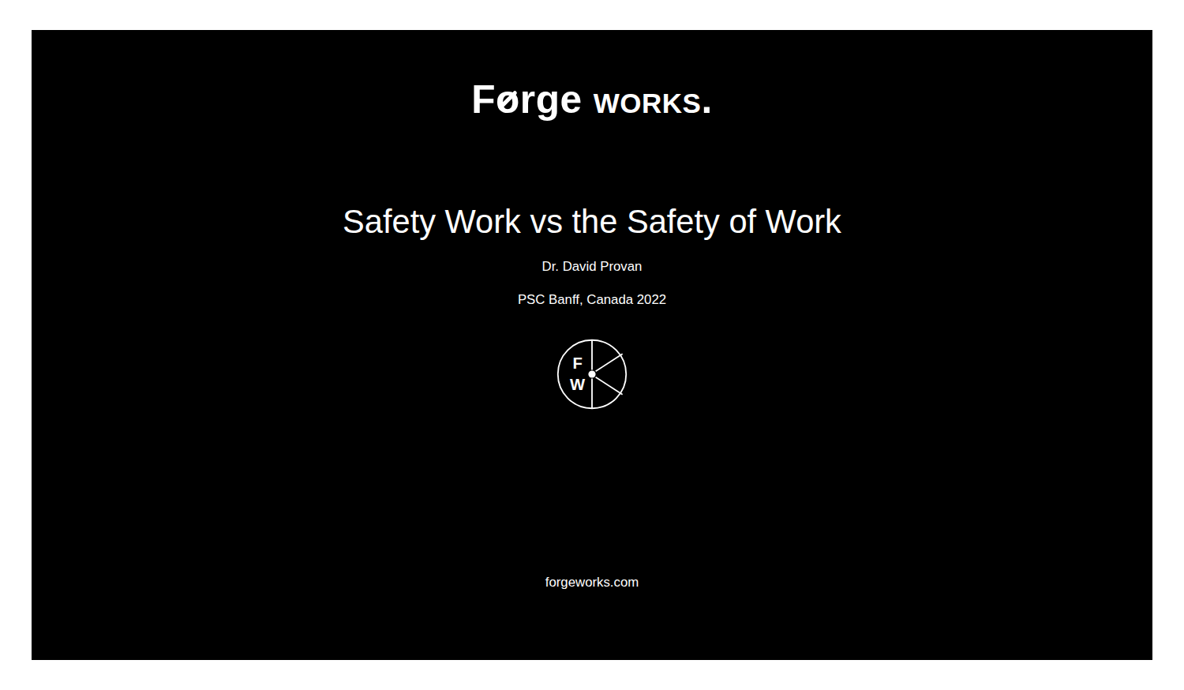Forge Works.
Safety Work vs the Safety of Work
Dr. David Provan
PSC Banff, Canada 2022
F W
forgeworks.com